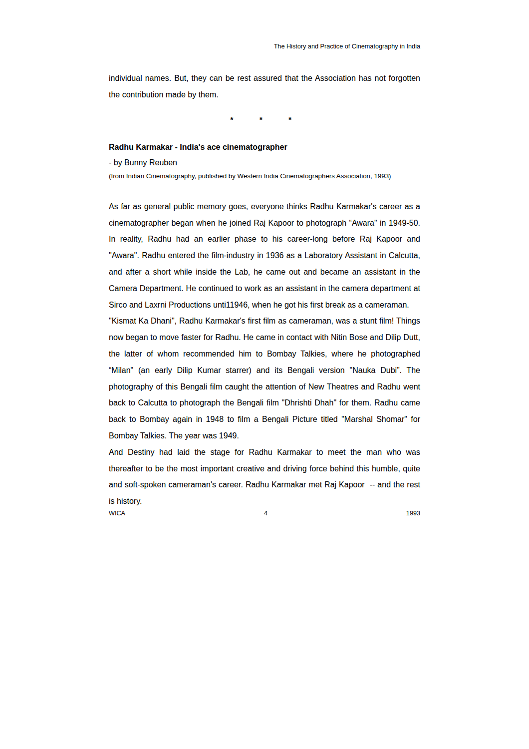The History and Practice of Cinematography in India
individual names. But, they can be rest assured that the Association has not forgotten the contribution made by them.
* * *
Radhu Karmakar - India's ace cinematographer
- by Bunny Reuben
(from Indian Cinematography, published by Western India Cinematographers Association, 1993)
As far as general public memory goes, everyone thinks Radhu Karmakar's career as a cinematographer began when he joined Raj Kapoor to photograph “Awara" in 1949-50. In reality, Radhu had an earlier phase to his career-long before Raj Kapoor and "Awara". Radhu entered the film-industry in 1936 as a Laboratory Assistant in Calcutta, and after a short while inside the Lab, he came out and became an assistant in the Camera Department. He continued to work as an assistant in the camera department at Sirco and Laxrni Productions unti11946, when he got his first break as a cameraman.
"Kismat Ka Dhani", Radhu Karmakar's first film as cameraman, was a stunt film! Things now began to move faster for Radhu. He came in contact with Nitin Bose and Dilip Dutt, the latter of whom recommended him to Bombay Talkies, where he photographed “Milan" (an early Dilip Kumar starrer) and its Bengali version "Nauka Dubi”. The photography of this Bengali film caught the attention of New Theatres and Radhu went back to Calcutta to photograph the Bengali film "Dhrishti Dhah" for them. Radhu came back to Bombay again in 1948 to film a Bengali Picture titled "Marshal Shomar" for Bombay Talkies. The year was 1949.
And Destiny had laid the stage for Radhu Karmakar to meet the man who was thereafter to be the most important creative and driving force behind this humble, quite and soft-spoken cameraman's career. Radhu Karmakar met Raj Kapoor -- and the rest is history.
WICA 4 1993